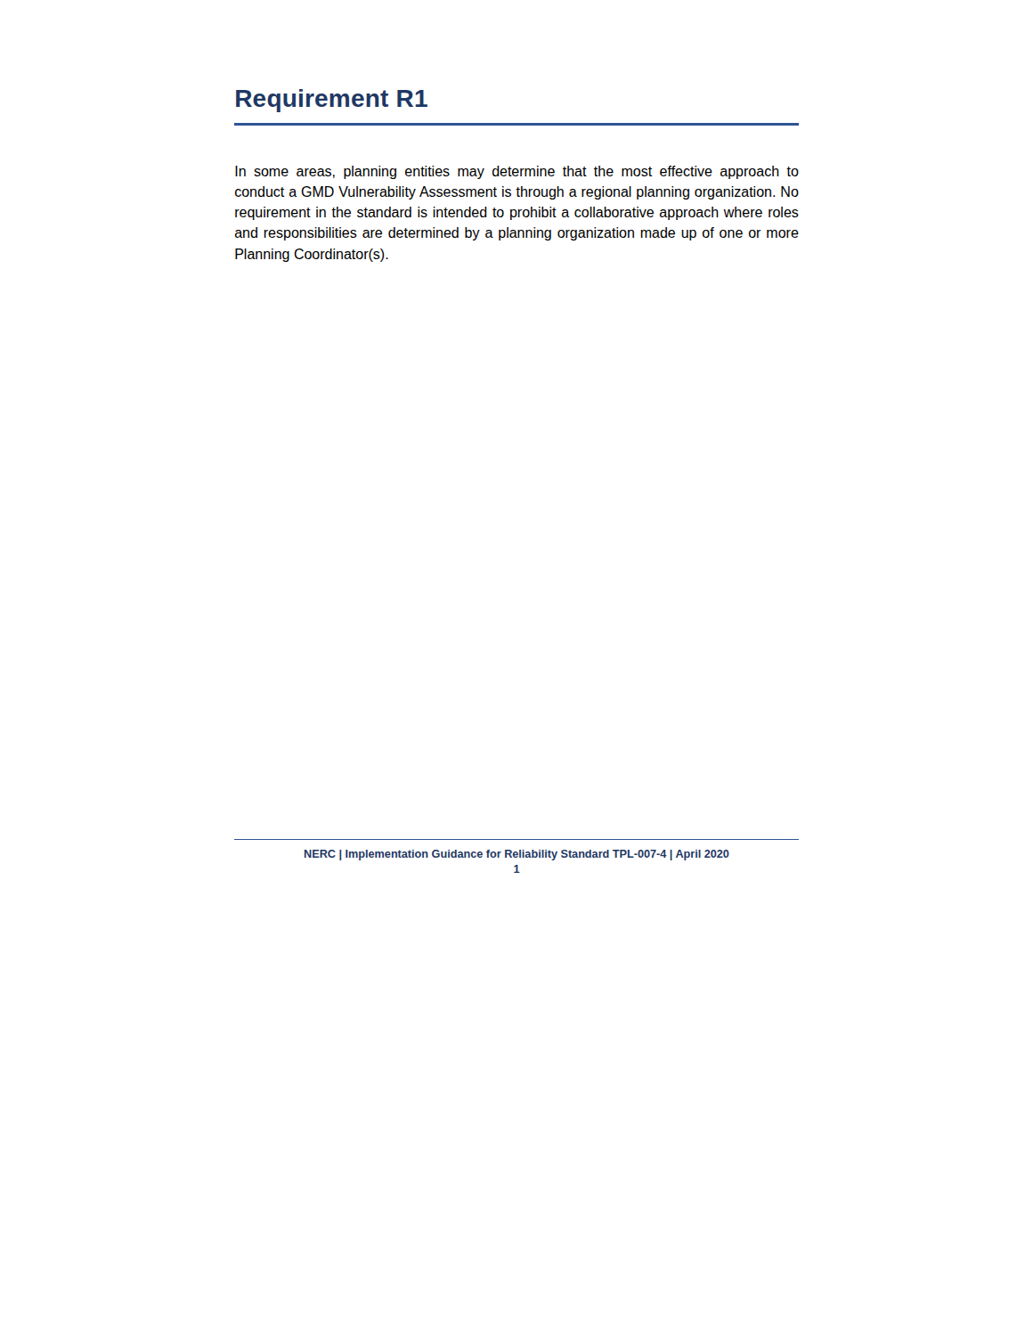Requirement R1
In some areas, planning entities may determine that the most effective approach to conduct a GMD Vulnerability Assessment is through a regional planning organization. No requirement in the standard is intended to prohibit a collaborative approach where roles and responsibilities are determined by a planning organization made up of one or more Planning Coordinator(s).
NERC | Implementation Guidance for Reliability Standard TPL-007-4 | April 2020
1